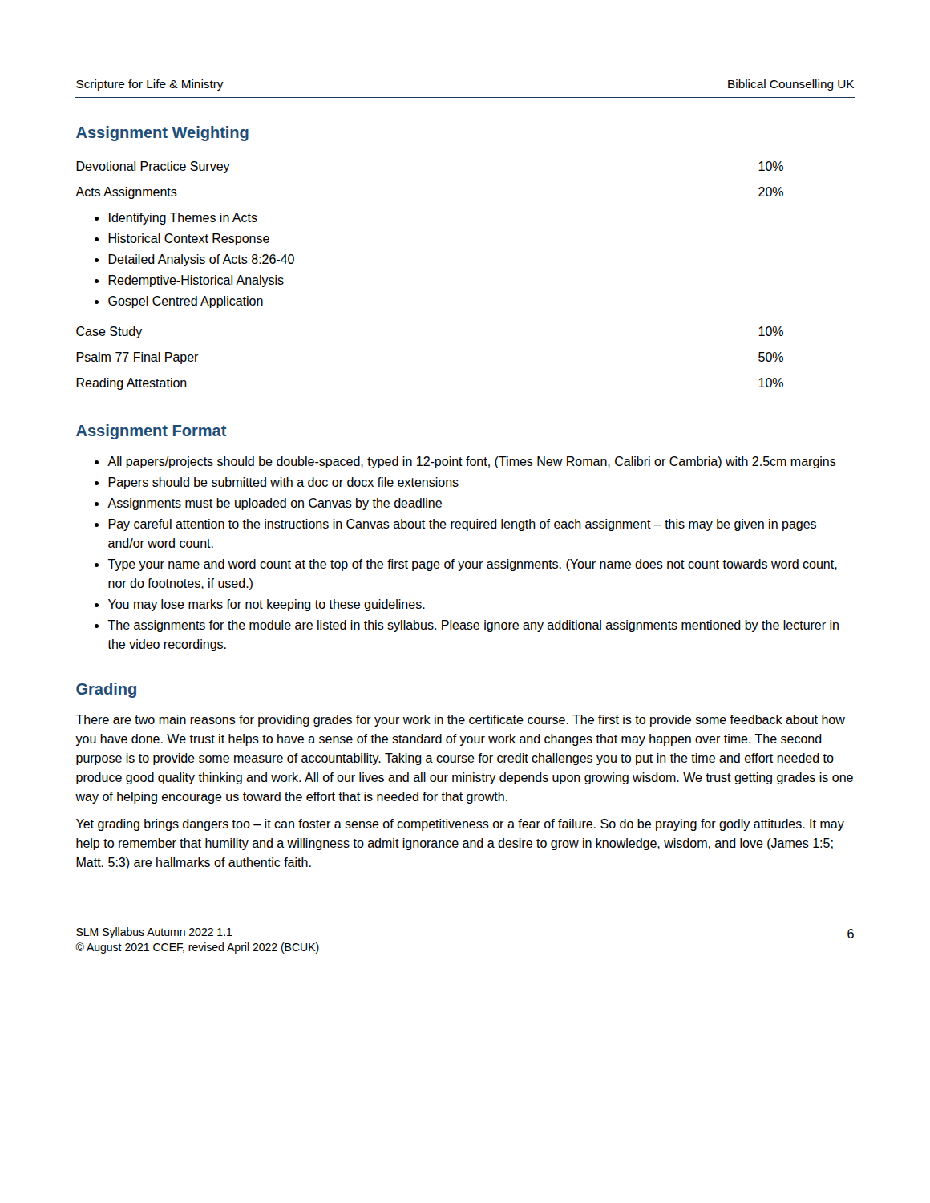Scripture for Life & Ministry Biblical Counselling UK
Assignment Weighting
| Devotional Practice Survey | 10% |
| Acts Assignments | 20% |
Identifying Themes in Acts
Historical Context Response
Detailed Analysis of Acts 8:26-40
Redemptive-Historical Analysis
Gospel Centred Application
| Case Study | 10% |
| Psalm 77 Final Paper | 50% |
| Reading Attestation | 10% |
Assignment Format
All papers/projects should be double-spaced, typed in 12-point font, (Times New Roman, Calibri or Cambria) with 2.5cm margins
Papers should be submitted with a doc or docx file extensions
Assignments must be uploaded on Canvas by the deadline
Pay careful attention to the instructions in Canvas about the required length of each assignment – this may be given in pages and/or word count.
Type your name and word count at the top of the first page of your assignments. (Your name does not count towards word count, nor do footnotes, if used.)
You may lose marks for not keeping to these guidelines.
The assignments for the module are listed in this syllabus. Please ignore any additional assignments mentioned by the lecturer in the video recordings.
Grading
There are two main reasons for providing grades for your work in the certificate course. The first is to provide some feedback about how you have done. We trust it helps to have a sense of the standard of your work and changes that may happen over time. The second purpose is to provide some measure of accountability. Taking a course for credit challenges you to put in the time and effort needed to produce good quality thinking and work. All of our lives and all our ministry depends upon growing wisdom. We trust getting grades is one way of helping encourage us toward the effort that is needed for that growth.
Yet grading brings dangers too – it can foster a sense of competitiveness or a fear of failure. So do be praying for godly attitudes. It may help to remember that humility and a willingness to admit ignorance and a desire to grow in knowledge, wisdom, and love (James 1:5; Matt. 5:3) are hallmarks of authentic faith.
SLM Syllabus Autumn 2022 1.1
© August 2021 CCEF, revised April 2022 (BCUK)
6